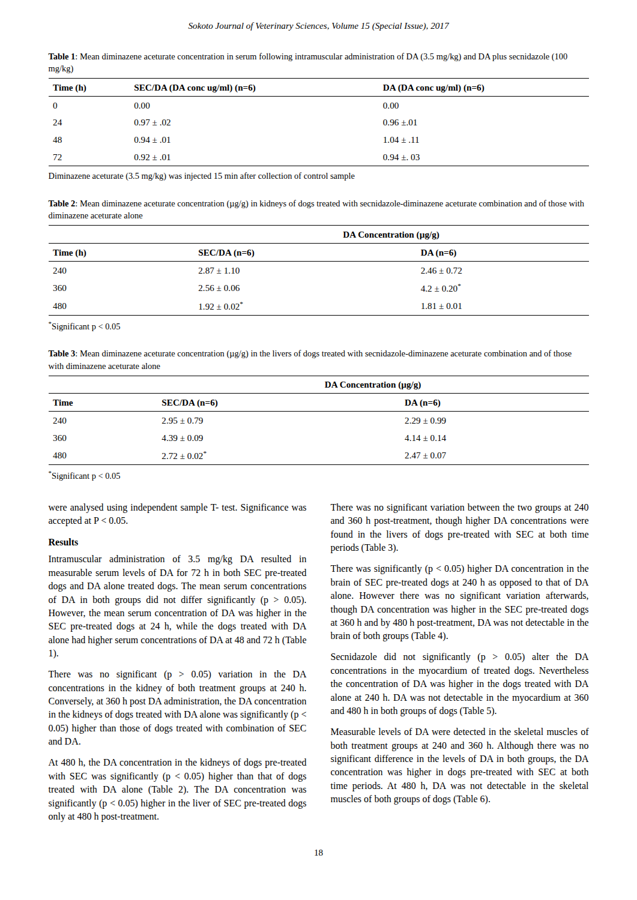Sokoto Journal of Veterinary Sciences, Volume 15 (Special Issue), 2017
Table 1 : Mean diminazene aceturate concentration in serum following intramuscular administration of DA (3.5 mg/kg) and DA plus secnidazole (100 mg/kg)
| Time (h) | SEC/DA (DA conc ug/ml) (n=6) | DA (DA conc ug/ml) (n=6) |
| --- | --- | --- |
| 0 | 0.00 | 0.00 |
| 24 | 0.97 ± .02 | 0.96 ±.01 |
| 48 | 0.94 ± .01 | 1.04 ± .11 |
| 72 | 0.92 ± .01 | 0.94 ±. 03 |
Diminazene aceturate (3.5 mg/kg) was injected 15 min after collection of control sample
Table 2 : Mean diminazene aceturate concentration (µg/g) in kidneys of dogs treated with secnidazole-diminazene aceturate combination and of those with diminazene aceturate alone
| | DA Concentration (µg/g) |
| --- | --- |
| Time (h) | SEC/DA (n=6) | DA (n=6) |
| 240 | 2.87 ± 1.10 | 2.46 ± 0.72 |
| 360 | 2.56 ± 0.06 | 4.2 ± 0.20 * |
| 480 | 1.92 ± 0.02 * | 1.81 ± 0.01 |
*Significant p < 0.05
Table 3 : Mean diminazene aceturate concentration (µg/g) in the livers of dogs treated with secnidazole-diminazene aceturate combination and of those with diminazene aceturate alone
| | DA Concentration (µg/g) |
| --- | --- |
| Time | SEC/DA (n=6) | DA (n=6) |
| 240 | 2.95 ± 0.79 | 2.29 ± 0.99 |
| 360 | 4.39 ± 0.09 | 4.14 ± 0.14 |
| 480 | 2.72 ± 0.02 * | 2.47 ± 0.07 |
*Significant p < 0.05
were analysed using independent sample T- test. Significance was accepted at P < 0.05.
Results
Intramuscular administration of 3.5 mg/kg DA resulted in measurable serum levels of DA for 72 h in both SEC pre-treated dogs and DA alone treated dogs. The mean serum concentrations of DA in both groups did not differ significantly (p > 0.05). However, the mean serum concentration of DA was higher in the SEC pre-treated dogs at 24 h, while the dogs treated with DA alone had higher serum concentrations of DA at 48 and 72 h (Table 1).
There was no significant (p > 0.05) variation in the DA concentrations in the kidney of both treatment groups at 240 h. Conversely, at 360 h post DA administration, the DA concentration in the kidneys of dogs treated with DA alone was significantly (p < 0.05) higher than those of dogs treated with combination of SEC and DA.
At 480 h, the DA concentration in the kidneys of dogs pre-treated with SEC was significantly (p < 0.05) higher than that of dogs treated with DA alone (Table 2). The DA concentration was significantly (p < 0.05) higher in the liver of SEC pre-treated dogs only at 480 h post-treatment.
There was no significant variation between the two groups at 240 and 360 h post-treatment, though higher DA concentrations were found in the livers of dogs pre-treated with SEC at both time periods (Table 3).
There was significantly (p < 0.05) higher DA concentration in the brain of SEC pre-treated dogs at 240 h as opposed to that of DA alone. However there was no significant variation afterwards, though DA concentration was higher in the SEC pre-treated dogs at 360 h and by 480 h post-treatment, DA was not detectable in the brain of both groups (Table 4).
Secnidazole did not significantly (p > 0.05) alter the DA concentrations in the myocardium of treated dogs. Nevertheless the concentration of DA was higher in the dogs treated with DA alone at 240 h. DA was not detectable in the myocardium at 360 and 480 h in both groups of dogs (Table 5).
Measurable levels of DA were detected in the skeletal muscles of both treatment groups at 240 and 360 h. Although there was no significant difference in the levels of DA in both groups, the DA concentration was higher in dogs pre-treated with SEC at both time periods. At 480 h, DA was not detectable in the skeletal muscles of both groups of dogs (Table 6).
18